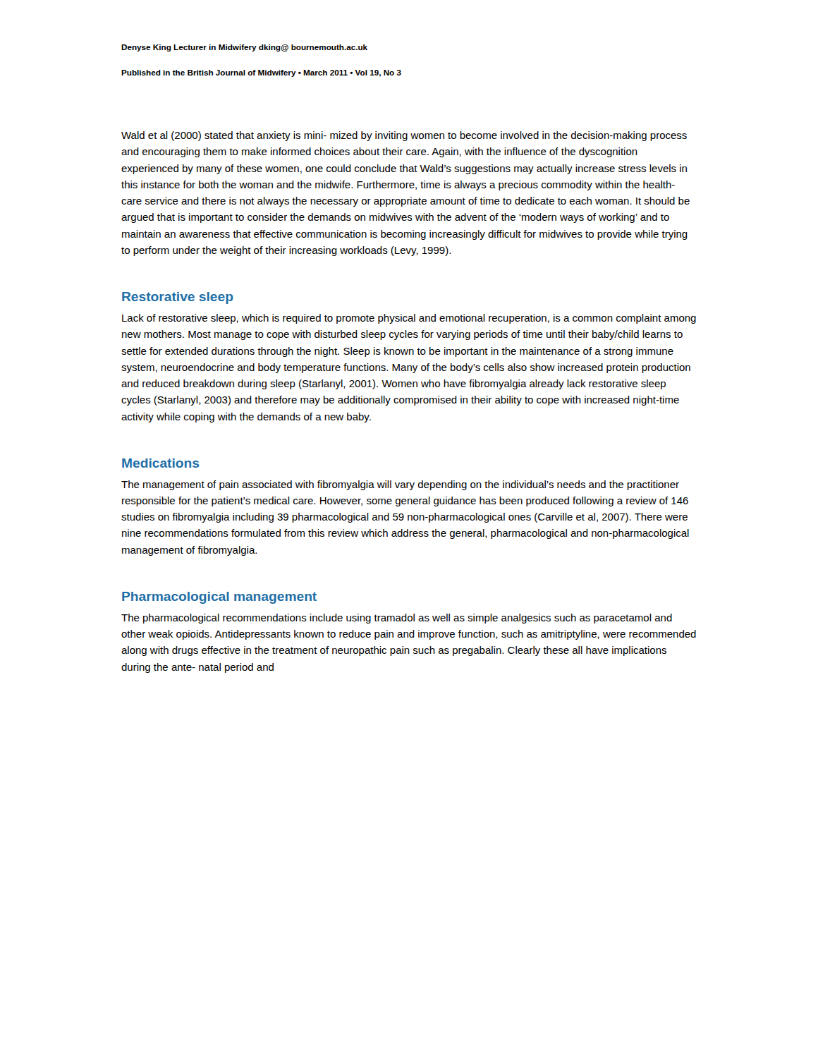Denyse King Lecturer in Midwifery dking@ bournemouth.ac.uk
Published in the British Journal of Midwifery • March 2011 • Vol 19, No 3
Wald et al (2000) stated that anxiety is mini- mized by inviting women to become involved in the decision-making process and encouraging them to make informed choices about their care. Again, with the influence of the dyscognition experienced by many of these women, one could conclude that Wald’s suggestions may actually increase stress levels in this instance for both the woman and the midwife. Furthermore, time is always a precious commodity within the health- care service and there is not always the necessary or appropriate amount of time to dedicate to each woman. It should be argued that is important to consider the demands on midwives with the advent of the ‘modern ways of working’ and to maintain an awareness that effective communication is becoming increasingly difficult for midwives to provide while trying to perform under the weight of their increasing workloads (Levy, 1999).
Restorative sleep
Lack of restorative sleep, which is required to promote physical and emotional recuperation, is a common complaint among new mothers. Most manage to cope with disturbed sleep cycles for varying periods of time until their baby/child learns to settle for extended durations through the night. Sleep is known to be important in the maintenance of a strong immune system, neuroendocrine and body temperature functions. Many of the body’s cells also show increased protein production and reduced breakdown during sleep (Starlanyl, 2001). Women who have fibromyalgia already lack restorative sleep cycles (Starlanyl, 2003) and therefore may be additionally compromised in their ability to cope with increased night-time activity while coping with the demands of a new baby.
Medications
The management of pain associated with fibromyalgia will vary depending on the individual’s needs and the practitioner responsible for the patient’s medical care. However, some general guidance has been produced following a review of 146 studies on fibromyalgia including 39 pharmacological and 59 non-pharmacological ones (Carville et al, 2007). There were nine recommendations formulated from this review which address the general, pharmacological and non-pharmacological management of fibromyalgia.
Pharmacological management
The pharmacological recommendations include using tramadol as well as simple analgesics such as paracetamol and other weak opioids. Antidepressants known to reduce pain and improve function, such as amitriptyline, were recommended along with drugs effective in the treatment of neuropathic pain such as pregabalin. Clearly these all have implications during the ante- natal period and